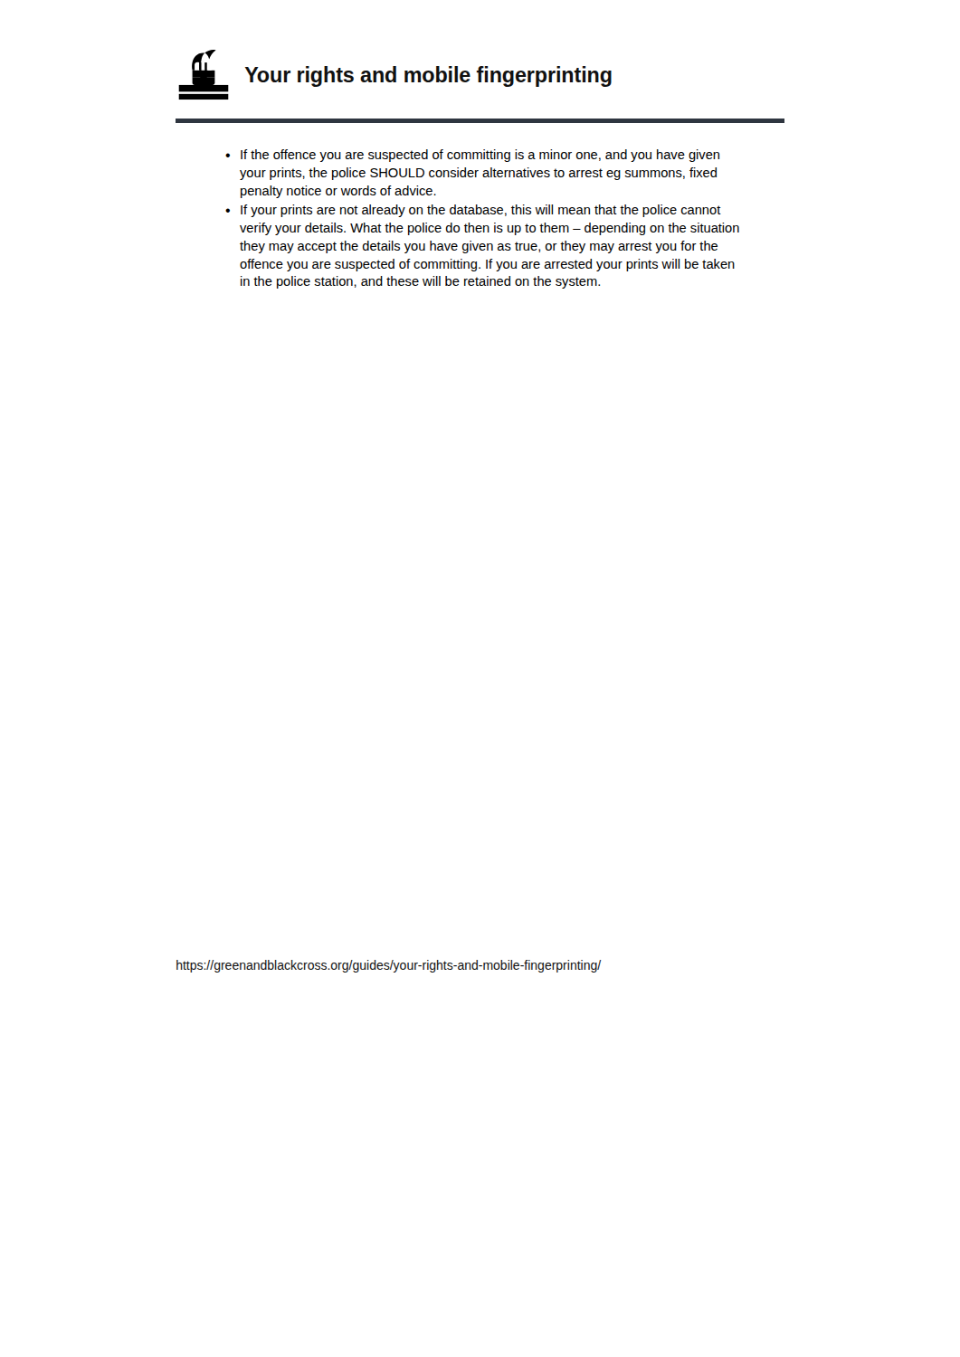Your rights and mobile fingerprinting
If the offence you are suspected of committing is a minor one, and you have given your prints, the police SHOULD consider alternatives to arrest eg summons, fixed penalty notice or words of advice.
If your prints are not already on the database, this will mean that the police cannot verify your details. What the police do then is up to them – depending on the situation they may accept the details you have given as true, or they may arrest you for the offence you are suspected of committing. If you are arrested your prints will be taken in the police station, and these will be retained on the system.
https://greenandblackcross.org/guides/your-rights-and-mobile-fingerprinting/